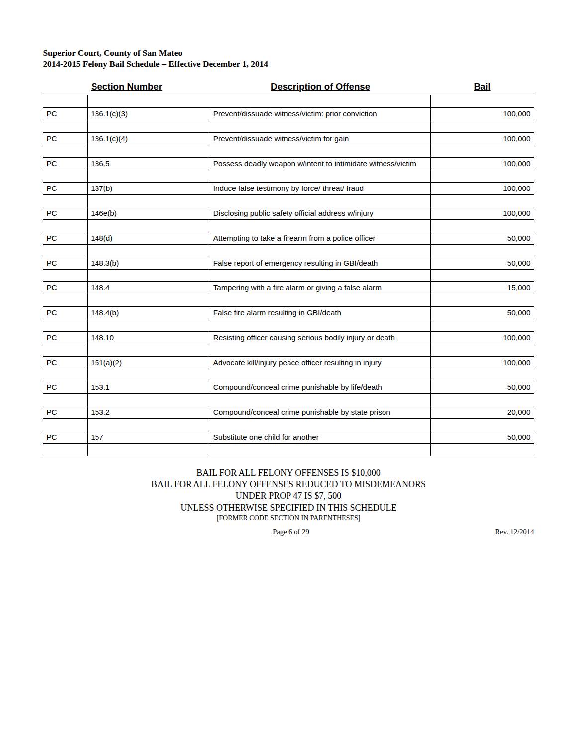Superior Court, County of San Mateo
2014-2015 Felony Bail Schedule – Effective December 1, 2014
| Section Number | Description of Offense | Bail |
| --- | --- | --- |
| PC | 136.1(c)(3) | Prevent/dissuade witness/victim: prior conviction | 100,000 |
| PC | 136.1(c)(4) | Prevent/dissuade witness/victim for gain | 100,000 |
| PC | 136.5 | Possess deadly weapon w/intent to intimidate witness/victim | 100,000 |
| PC | 137(b) | Induce false testimony by force/ threat/ fraud | 100,000 |
| PC | 146e(b) | Disclosing public safety official address w/injury | 100,000 |
| PC | 148(d) | Attempting to take a firearm from a police officer | 50,000 |
| PC | 148.3(b) | False report of emergency resulting in GBI/death | 50,000 |
| PC | 148.4 | Tampering with a fire alarm or giving a false alarm | 15,000 |
| PC | 148.4(b) | False fire alarm resulting in GBI/death | 50,000 |
| PC | 148.10 | Resisting officer causing serious bodily injury or death | 100,000 |
| PC | 151(a)(2) | Advocate kill/injury peace officer resulting in injury | 100,000 |
| PC | 153.1 | Compound/conceal crime punishable by life/death | 50,000 |
| PC | 153.2 | Compound/conceal crime punishable by state prison | 20,000 |
| PC | 157 | Substitute one child for another | 50,000 |
BAIL FOR ALL FELONY OFFENSES IS $10,000
BAIL FOR ALL FELONY OFFENSES REDUCED TO MISDEMEANORS
UNDER PROP 47 IS $7, 500
UNLESS OTHERWISE SPECIFIED IN THIS SCHEDULE
[FORMER CODE SECTION IN PARENTHESES]
Page 6 of 29 Rev. 12/2014